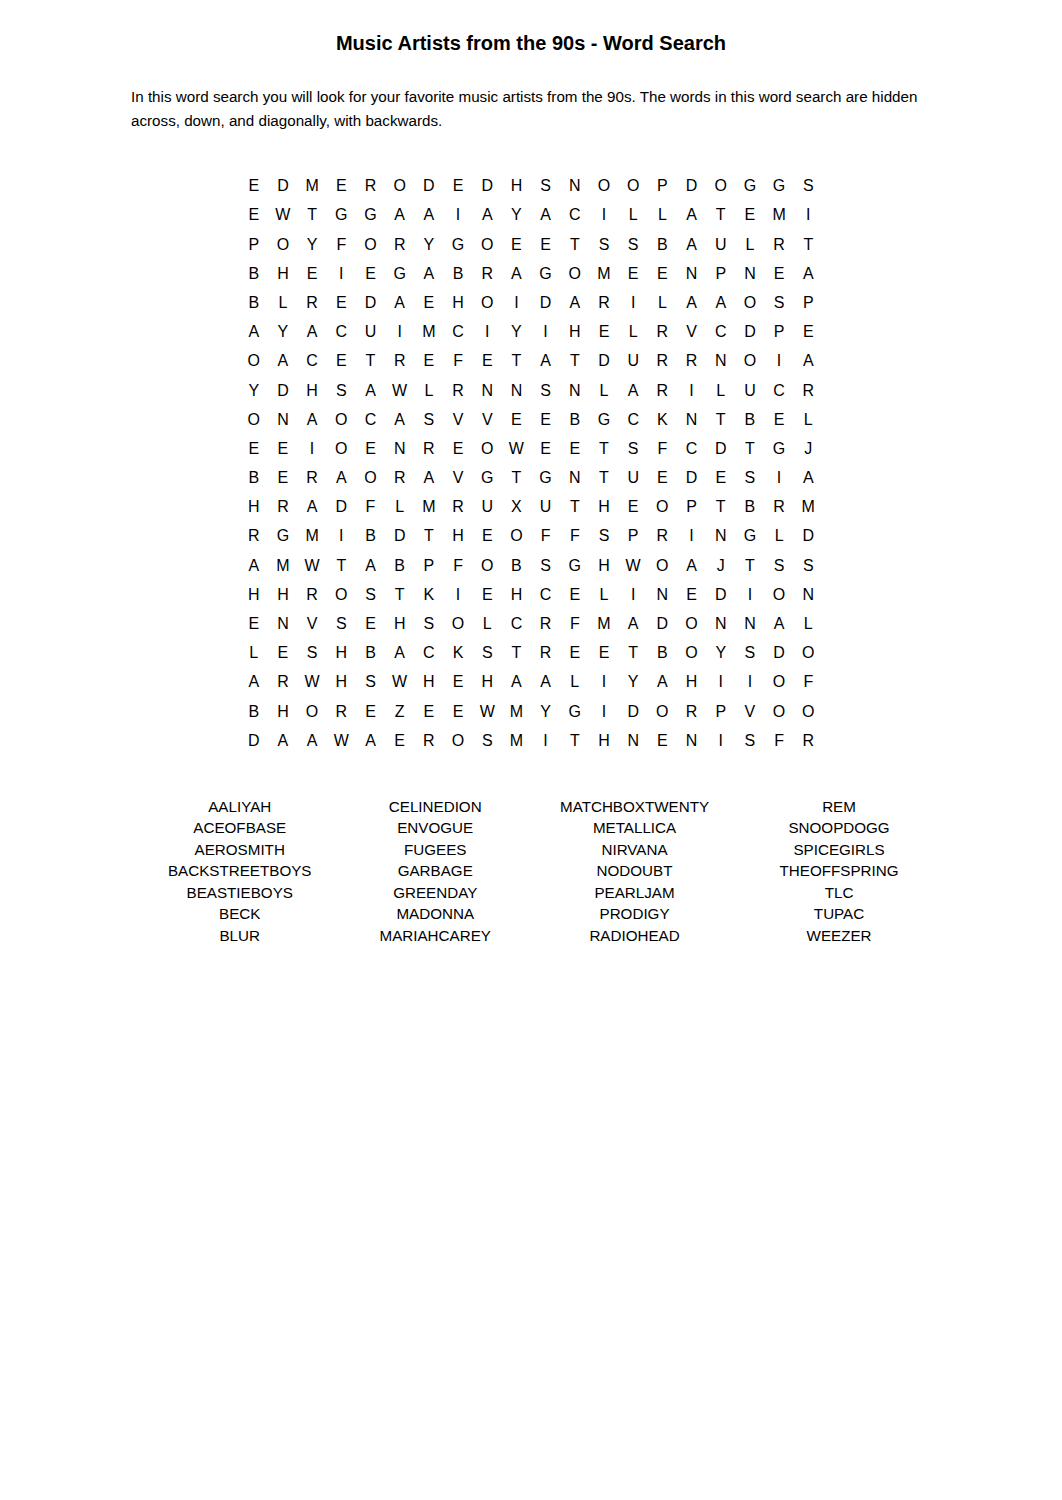Music Artists from the 90s - Word Search
In this word search you will look for your favorite music artists from the 90s. The words in this word search are hidden across, down, and diagonally, with backwards.
| E | D | M | E | R | O | D | E | D | H | S | N | O | O | P | D | O | G | G | S |
| E | W | T | G | G | A | A | I | A | Y | A | C | I | L | L | A | T | E | M | I |
| P | O | Y | F | O | R | Y | G | O | E | E | T | S | S | B | A | U | L | R | T |
| B | H | E | I | E | G | A | B | R | A | G | O | M | E | E | N | P | N | E | A |
| B | L | R | E | D | A | E | H | O | I | D | A | R | I | L | A | A | O | S | P |
| A | Y | A | C | U | I | M | C | I | Y | I | H | E | L | R | V | C | D | P | E |
| O | A | C | E | T | R | E | F | E | T | A | T | D | U | R | R | N | O | I | A |
| Y | D | H | S | A | W | L | R | N | N | S | N | L | A | R | I | L | U | C | R |
| O | N | A | O | C | A | S | V | V | E | E | B | G | C | K | N | T | B | E | L |
| E | E | I | O | E | N | R | E | O | W | E | E | T | S | F | C | D | T | G | J |
| B | E | R | A | O | R | A | V | G | T | G | N | T | U | E | D | E | S | I | A |
| H | R | A | D | F | L | M | R | U | X | U | T | H | E | O | P | T | B | R | M |
| R | G | M | I | B | D | T | H | E | O | F | F | S | P | R | I | N | G | L | D |
| A | M | W | T | A | B | P | F | O | B | S | G | H | W | O | A | J | T | S | S |
| H | H | R | O | S | T | K | I | E | H | C | E | L | I | N | E | D | I | O | N |
| E | N | V | S | E | H | S | O | L | C | R | F | M | A | D | O | N | N | A | L |
| L | E | S | H | B | A | C | K | S | T | R | E | E | T | B | O | Y | S | D | O |
| A | R | W | H | S | W | H | E | H | A | A | L | I | Y | A | H | I | I | O | F |
| B | H | O | R | E | Z | E | E | W | M | Y | G | I | D | O | R | P | V | O | O |
| D | A | A | W | A | E | R | O | S | M | I | T | H | N | E | N | I | S | F | R |
| AALIYAH | CELINEDION | MATCHBOXTWENTY | REM |
| ACEOFBASE | ENVOGUE | METALLICA | SNOOPDOGG |
| AEROSMITH | FUGEES | NIRVANA | SPICEGIRLS |
| BACKSTREETBOYS | GARBAGE | NODOUBT | THEOFFSPRING |
| BEASTIEBOYS | GREENDAY | PEARLJAM | TLC |
| BECK | MADONNA | PRODIGY | TUPAC |
| BLUR | MARIAHCAREY | RADIOHEAD | WEEZER |